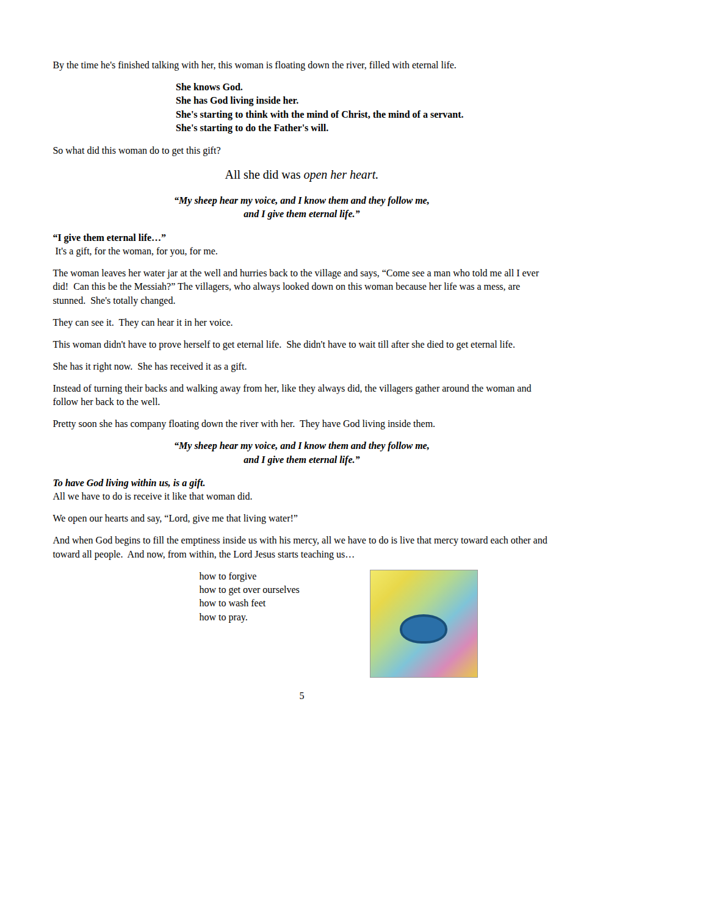By the time he's finished talking with her, this woman is floating down the river, filled with eternal life.
She knows God.
She has God living inside her.
She's starting to think with the mind of Christ, the mind of a servant.
She's starting to do the Father's will.
So what did this woman do to get this gift?
All she did was open her heart.
“My sheep hear my voice, and I know them and they follow me, and I give them eternal life.”
“I give them eternal life…”
It's a gift, for the woman, for you, for me.
The woman leaves her water jar at the well and hurries back to the village and says, “Come see a man who told me all I ever did! Can this be the Messiah?” The villagers, who always looked down on this woman because her life was a mess, are stunned. She's totally changed.
They can see it. They can hear it in her voice.
This woman didn't have to prove herself to get eternal life. She didn't have to wait till after she died to get eternal life.
She has it right now. She has received it as a gift.
Instead of turning their backs and walking away from her, like they always did, the villagers gather around the woman and follow her back to the well.
Pretty soon she has company floating down the river with her. They have God living inside them.
“My sheep hear my voice, and I know them and they follow me, and I give them eternal life.”
To have God living within us, is a gift.
All we have to do is receive it like that woman did.
We open our hearts and say, “Lord, give me that living water!”
And when God begins to fill the emptiness inside us with his mercy, all we have to do is live that mercy toward each other and toward all people. And now, from within, the Lord Jesus starts teaching us…
how to forgive
how to get over ourselves
how to wash feet
how to pray.
5